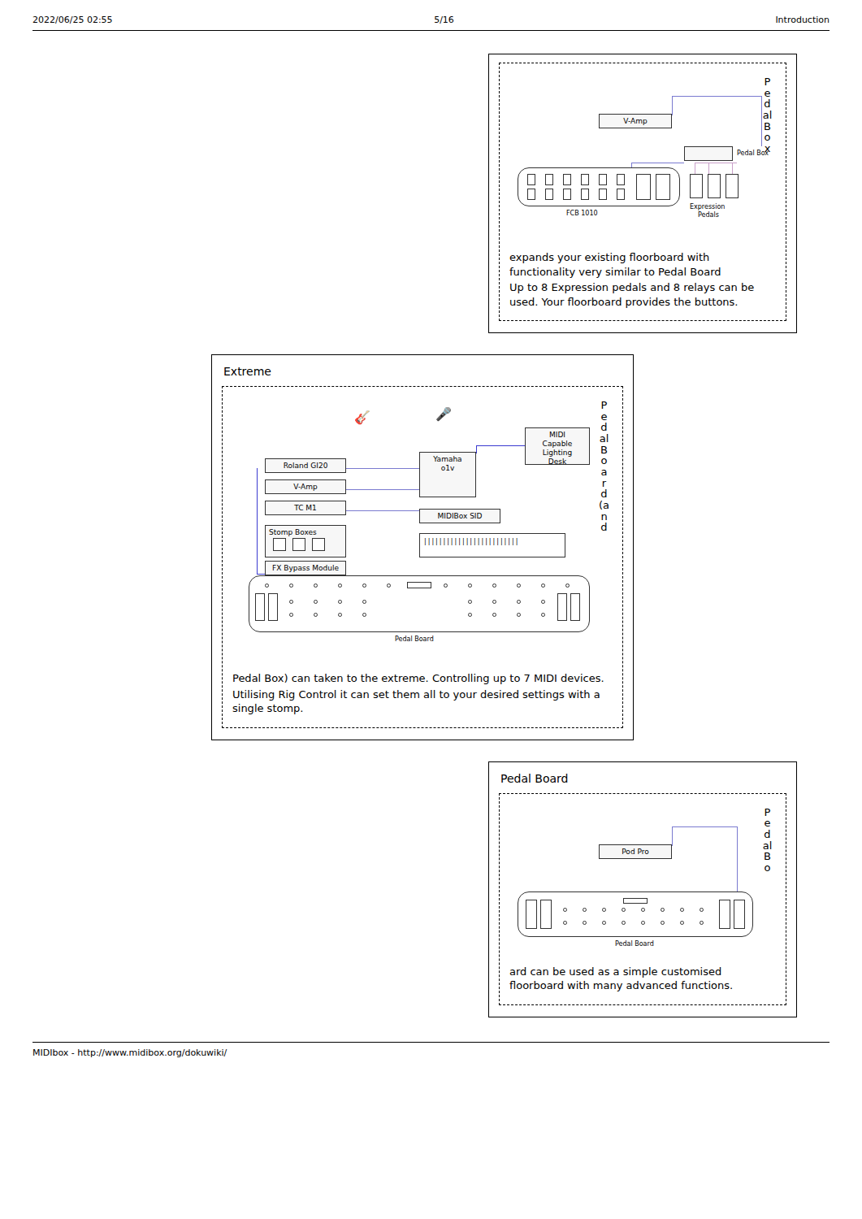2022/06/25 02:55
5/16
Introduction
V-Amp
Pedal Box
FCB 1010
Expression
Pedals
Pedal Box
expands your existing floorboard with functionality very similar to Pedal Board
Up to 8 Expression pedals and 8 relays can be used. Your floorboard provides the buttons.
Extreme
🎸
🎤
MIDI
Capable
Lighting
Desk
Yamaha
o1v
Roland GI20
V-Amp
TC M1
MIDIBox SID
Stomp Boxes
FX Bypass Module
|||||||||||||||||||||||||
Pedal Board
Pedal Board (and
Pedal Box) can taken to the extreme. Controlling up to 7 MIDI devices.
Utilising Rig Control it can set them all to your desired settings with a single stomp.
Pedal Board
Pod Pro
Pedal Board
Pedal Bo
ard can be used as a simple customised floorboard with many advanced functions.
MIDIbox - http://www.midibox.org/dokuwiki/